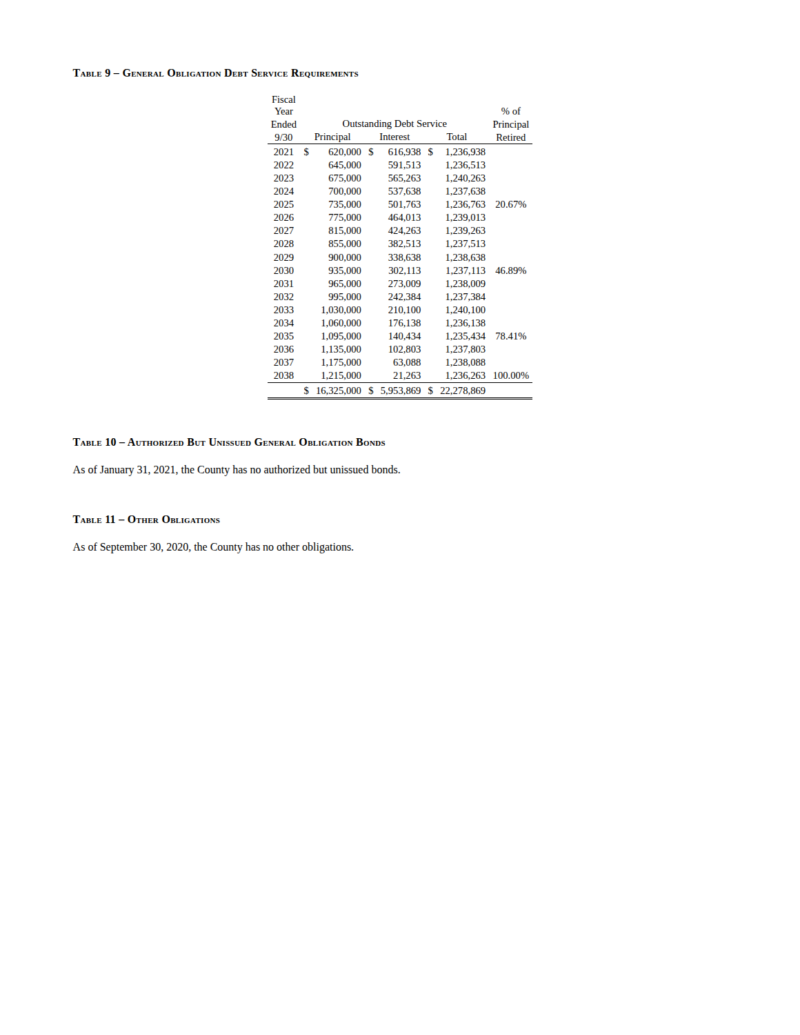Table 9 – General Obligation Debt Service Requirements
| Fiscal | | |
| --- | --- | --- |
| Year | | % of |
| Ended | Outstanding Debt Service | Principal |
| 9/30 | Principal | Interest | Total | Retired |
| 2021 | $ | 620,000 | $ | 616,938 | $ | 1,236,938 | |
| 2022 | | 645,000 | | 591,513 | | 1,236,513 | |
| 2023 | | 675,000 | | 565,263 | | 1,240,263 | |
| 2024 | | 700,000 | | 537,638 | | 1,237,638 | |
| 2025 | | 735,000 | | 501,763 | | 1,236,763 | 20.67% |
| 2026 | | 775,000 | | 464,013 | | 1,239,013 | |
| 2027 | | 815,000 | | 424,263 | | 1,239,263 | |
| 2028 | | 855,000 | | 382,513 | | 1,237,513 | |
| 2029 | | 900,000 | | 338,638 | | 1,238,638 | |
| 2030 | | 935,000 | | 302,113 | | 1,237,113 | 46.89% |
| 2031 | | 965,000 | | 273,009 | | 1,238,009 | |
| 2032 | | 995,000 | | 242,384 | | 1,237,384 | |
| 2033 | | 1,030,000 | | 210,100 | | 1,240,100 | |
| 2034 | | 1,060,000 | | 176,138 | | 1,236,138 | |
| 2035 | | 1,095,000 | | 140,434 | | 1,235,434 | 78.41% |
| 2036 | | 1,135,000 | | 102,803 | | 1,237,803 | |
| 2037 | | 1,175,000 | | 63,088 | | 1,238,088 | |
| 2038 | | 1,215,000 | | 21,263 | | 1,236,263 | 100.00% |
| | $ | 16,325,000 | $ | 5,953,869 | $ | 22,278,869 | |
Table 10 – Authorized But Unissued General Obligation Bonds
As of January 31, 2021, the County has no authorized but unissued bonds.
Table 11 – Other Obligations
As of September 30, 2020, the County has no other obligations.